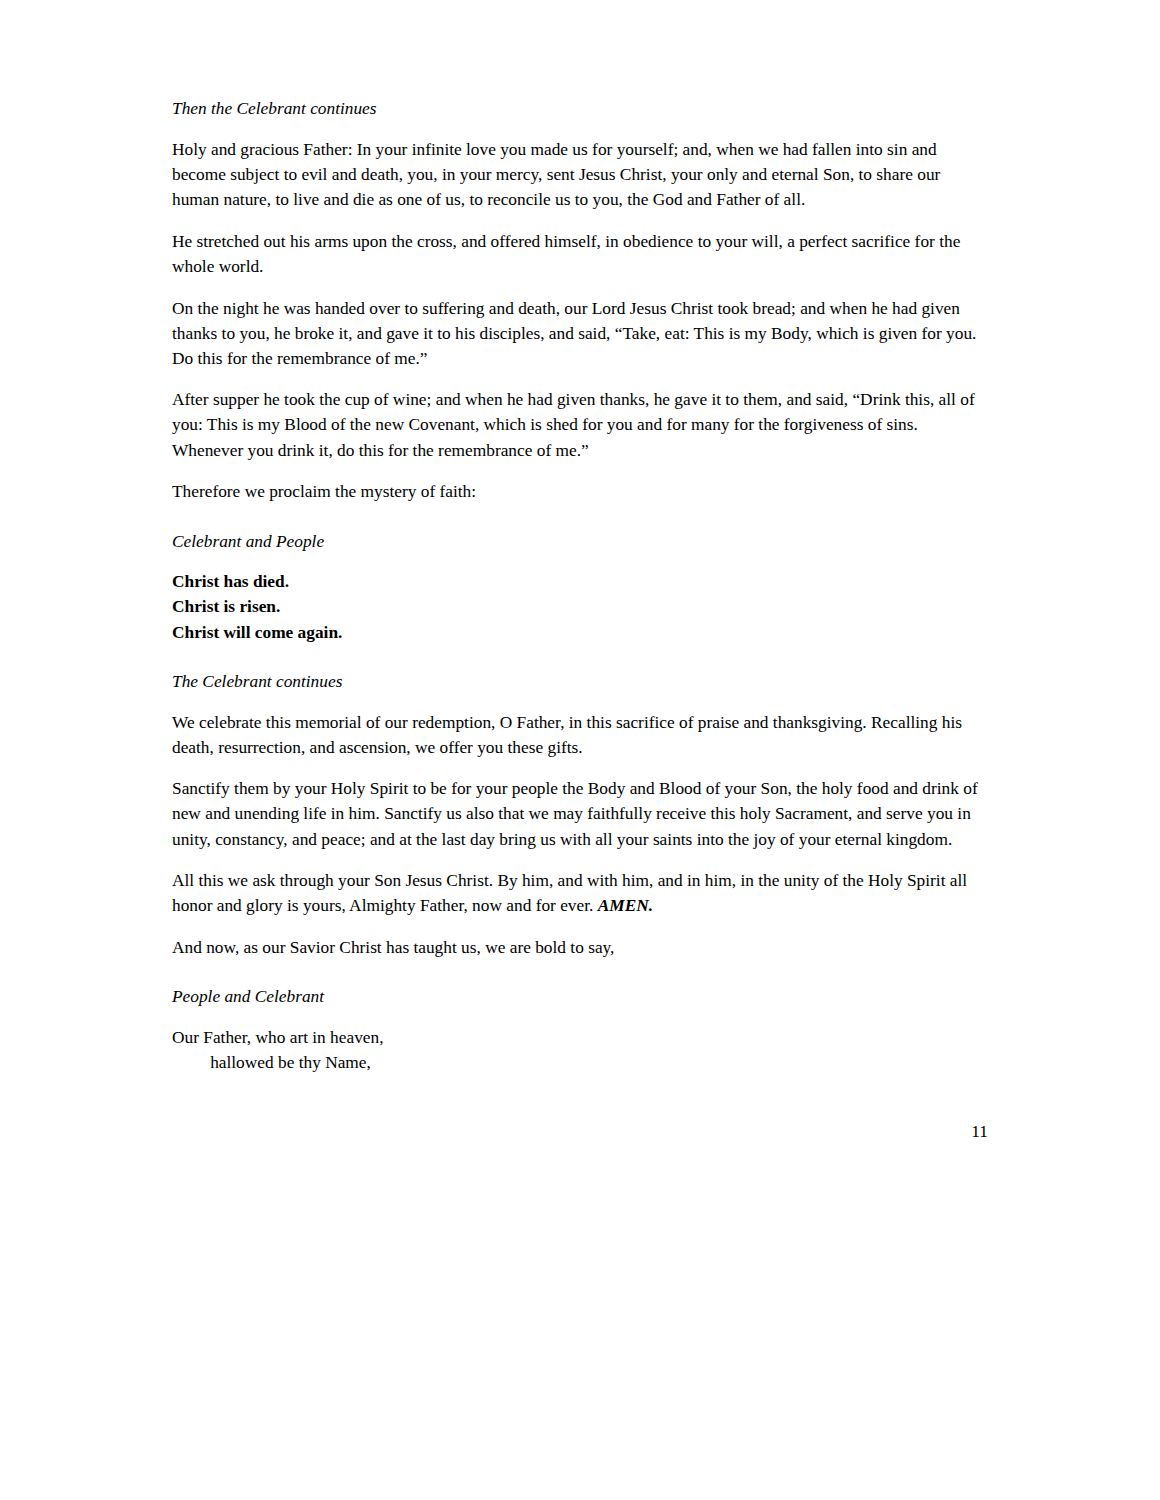Then the Celebrant continues
Holy and gracious Father: In your infinite love you made us for yourself; and, when we had fallen into sin and become subject to evil and death, you, in your mercy, sent Jesus Christ, your only and eternal Son, to share our human nature, to live and die as one of us, to reconcile us to you, the God and Father of all.
He stretched out his arms upon the cross, and offered himself, in obedience to your will, a perfect sacrifice for the whole world.
On the night he was handed over to suffering and death, our Lord Jesus Christ took bread; and when he had given thanks to you, he broke it, and gave it to his disciples, and said, “Take, eat: This is my Body, which is given for you. Do this for the remembrance of me.”
After supper he took the cup of wine; and when he had given thanks, he gave it to them, and said, “Drink this, all of you: This is my Blood of the new Covenant, which is shed for you and for many for the forgiveness of sins. Whenever you drink it, do this for the remembrance of me.”
Therefore we proclaim the mystery of faith:
Celebrant and People
Christ has died. Christ is risen. Christ will come again.
The Celebrant continues
We celebrate this memorial of our redemption, O Father, in this sacrifice of praise and thanksgiving. Recalling his death, resurrection, and ascension, we offer you these gifts.
Sanctify them by your Holy Spirit to be for your people the Body and Blood of your Son, the holy food and drink of new and unending life in him. Sanctify us also that we may faithfully receive this holy Sacrament, and serve you in unity, constancy, and peace; and at the last day bring us with all your saints into the joy of your eternal kingdom.
All this we ask through your Son Jesus Christ. By him, and with him, and in him, in the unity of the Holy Spirit all honor and glory is yours, Almighty Father, now and for ever. AMEN.
And now, as our Savior Christ has taught us, we are bold to say,
People and Celebrant
Our Father, who art in heaven,
hallowed be thy Name,
11